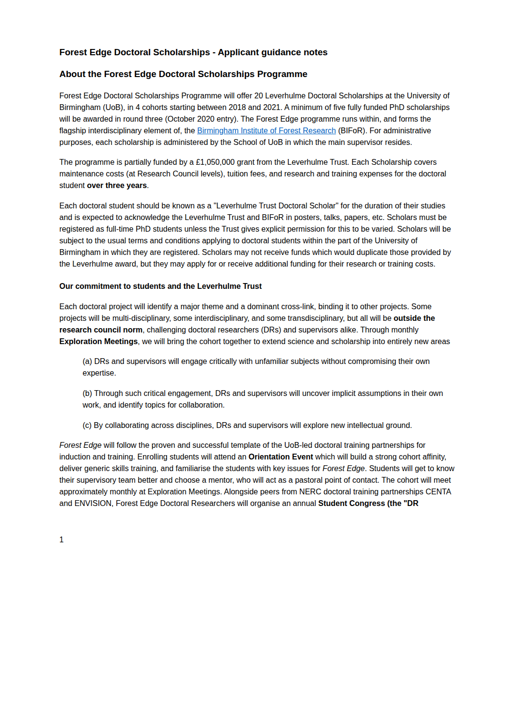Forest Edge Doctoral Scholarships - Applicant guidance notes
About the Forest Edge Doctoral Scholarships Programme
Forest Edge Doctoral Scholarships Programme will offer 20 Leverhulme Doctoral Scholarships at the University of Birmingham (UoB), in 4 cohorts starting between 2018 and 2021. A minimum of five fully funded PhD scholarships will be awarded in round three (October 2020 entry). The Forest Edge programme runs within, and forms the flagship interdisciplinary element of, the Birmingham Institute of Forest Research (BIFoR). For administrative purposes, each scholarship is administered by the School of UoB in which the main supervisor resides.
The programme is partially funded by a £1,050,000 grant from the Leverhulme Trust. Each Scholarship covers maintenance costs (at Research Council levels), tuition fees, and research and training expenses for the doctoral student over three years.
Each doctoral student should be known as a "Leverhulme Trust Doctoral Scholar" for the duration of their studies and is expected to acknowledge the Leverhulme Trust and BIFoR in posters, talks, papers, etc. Scholars must be registered as full-time PhD students unless the Trust gives explicit permission for this to be varied. Scholars will be subject to the usual terms and conditions applying to doctoral students within the part of the University of Birmingham in which they are registered. Scholars may not receive funds which would duplicate those provided by the Leverhulme award, but they may apply for or receive additional funding for their research or training costs.
Our commitment to students and the Leverhulme Trust
Each doctoral project will identify a major theme and a dominant cross-link, binding it to other projects. Some projects will be multi-disciplinary, some interdisciplinary, and some transdisciplinary, but all will be outside the research council norm, challenging doctoral researchers (DRs) and supervisors alike. Through monthly Exploration Meetings, we will bring the cohort together to extend science and scholarship into entirely new areas
(a) DRs and supervisors will engage critically with unfamiliar subjects without compromising their own expertise.
(b) Through such critical engagement, DRs and supervisors will uncover implicit assumptions in their own work, and identify topics for collaboration.
(c) By collaborating across disciplines, DRs and supervisors will explore new intellectual ground.
Forest Edge will follow the proven and successful template of the UoB-led doctoral training partnerships for induction and training. Enrolling students will attend an Orientation Event which will build a strong cohort affinity, deliver generic skills training, and familiarise the students with key issues for Forest Edge. Students will get to know their supervisory team better and choose a mentor, who will act as a pastoral point of contact. The cohort will meet approximately monthly at Exploration Meetings. Alongside peers from NERC doctoral training partnerships CENTA and ENVISION, Forest Edge Doctoral Researchers will organise an annual Student Congress (the "DR
1